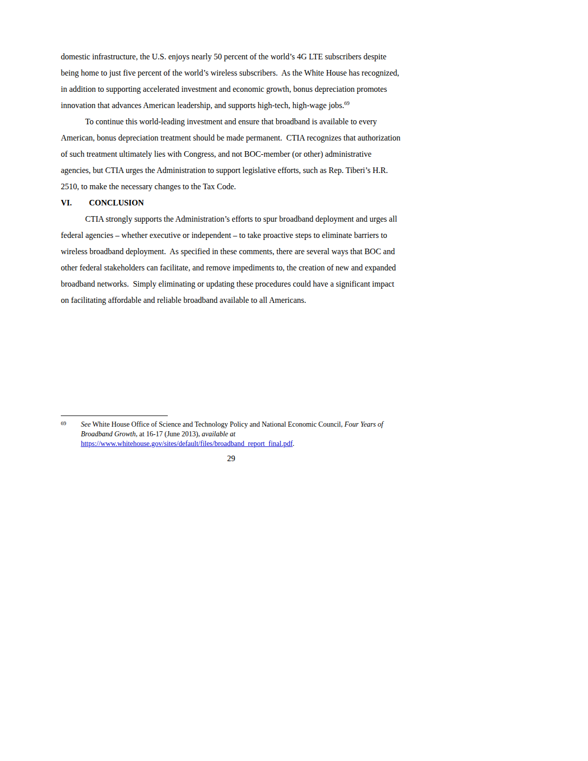domestic infrastructure, the U.S. enjoys nearly 50 percent of the world’s 4G LTE subscribers despite being home to just five percent of the world’s wireless subscribers. As the White House has recognized, in addition to supporting accelerated investment and economic growth, bonus depreciation promotes innovation that advances American leadership, and supports high-tech, high-wage jobs.69
To continue this world-leading investment and ensure that broadband is available to every American, bonus depreciation treatment should be made permanent. CTIA recognizes that authorization of such treatment ultimately lies with Congress, and not BOC-member (or other) administrative agencies, but CTIA urges the Administration to support legislative efforts, such as Rep. Tiberi’s H.R. 2510, to make the necessary changes to the Tax Code.
VI. CONCLUSION
CTIA strongly supports the Administration’s efforts to spur broadband deployment and urges all federal agencies – whether executive or independent – to take proactive steps to eliminate barriers to wireless broadband deployment. As specified in these comments, there are several ways that BOC and other federal stakeholders can facilitate, and remove impediments to, the creation of new and expanded broadband networks. Simply eliminating or updating these procedures could have a significant impact on facilitating affordable and reliable broadband available to all Americans.
69 See White House Office of Science and Technology Policy and National Economic Council, Four Years of Broadband Growth, at 16-17 (June 2013), available at https://www.whitehouse.gov/sites/default/files/broadband_report_final.pdf.
29